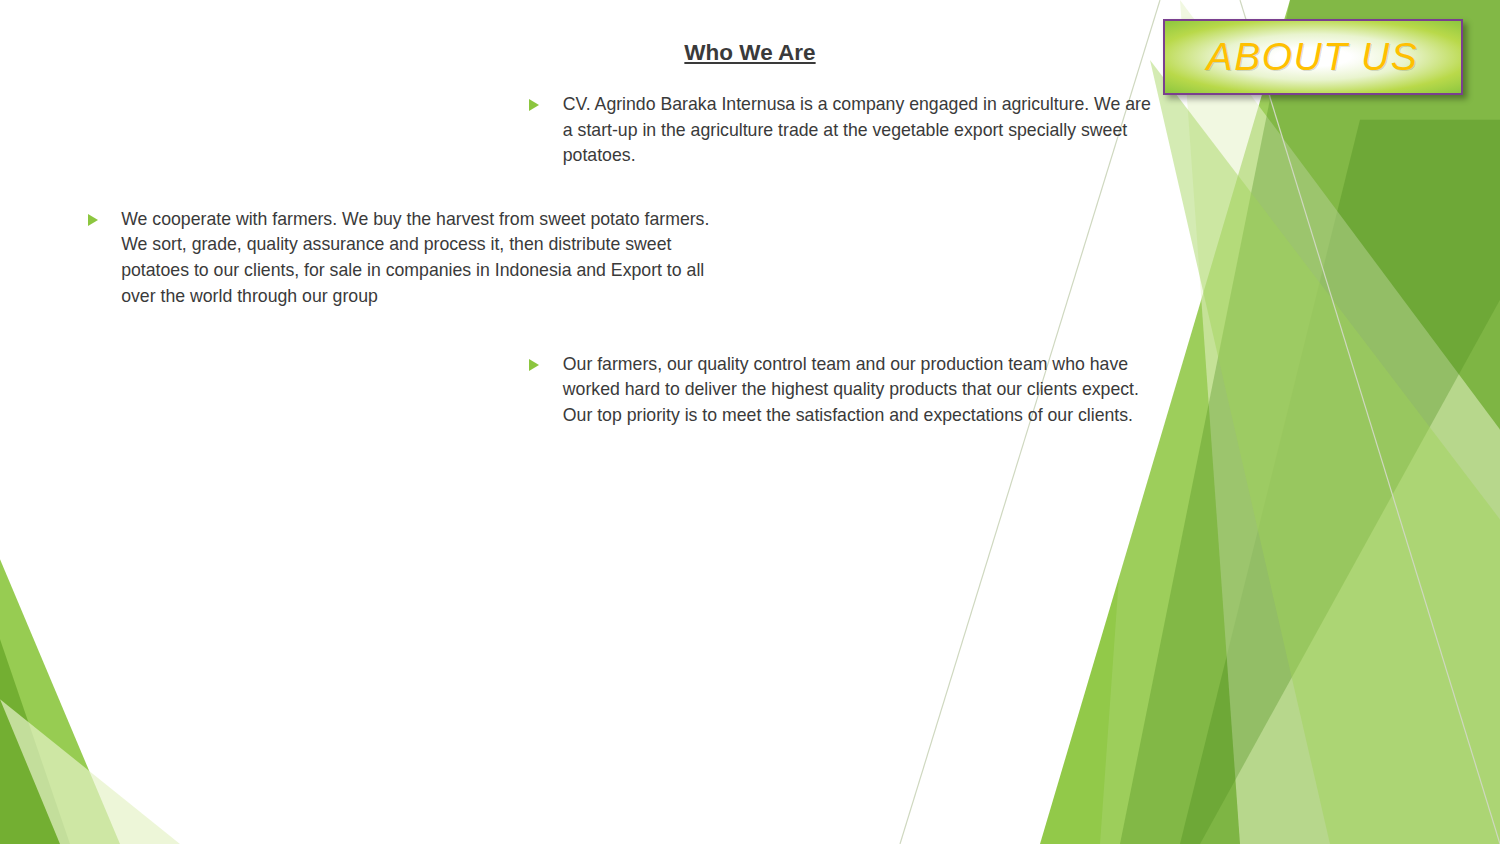About Us
Who We Are
CV. Agrindo Baraka Internusa is a company engaged in agriculture. We are a start-up in the agriculture trade at the vegetable export specially sweet potatoes.
We cooperate with farmers. We buy the harvest from sweet potato farmers. We sort, grade, quality assurance and process it, then distribute sweet potatoes to our clients, for sale in companies in Indonesia and Export to all over the world through our group
Our farmers, our quality control team and our production team who have worked hard to deliver the highest quality products that our clients expect. Our top priority is to meet the satisfaction and expectations of our clients.